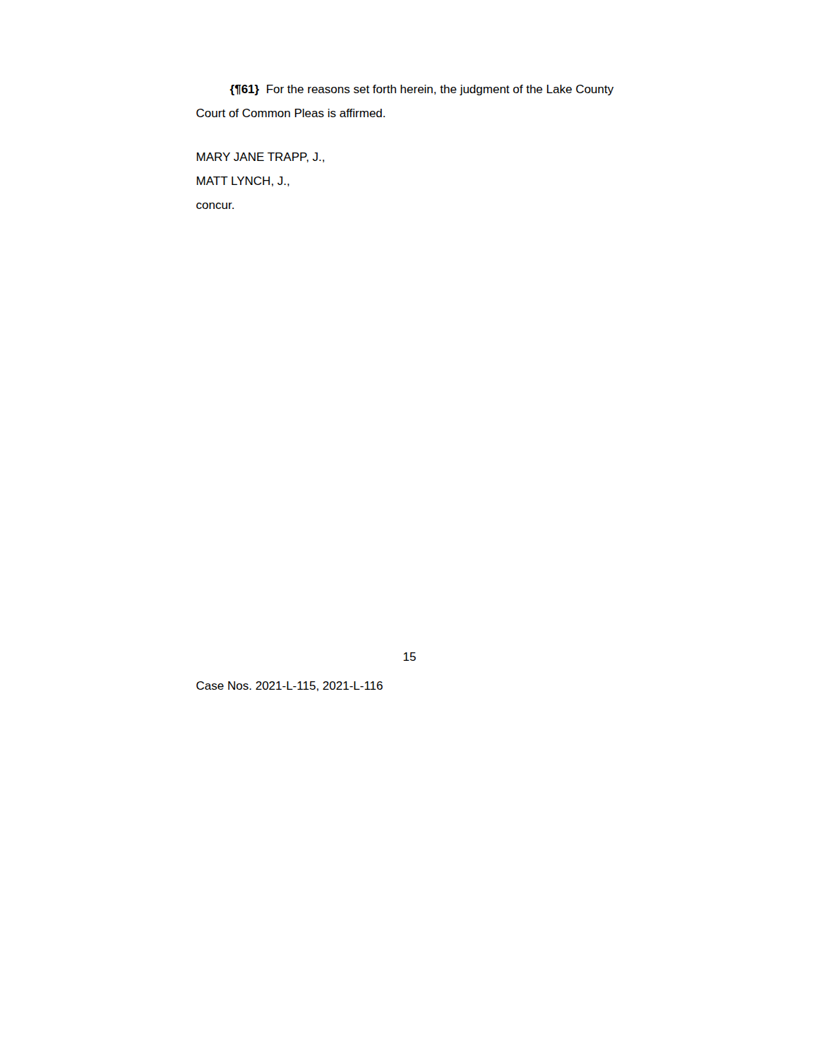{¶61} For the reasons set forth herein, the judgment of the Lake County Court of Common Pleas is affirmed.
MARY JANE TRAPP, J.,
MATT LYNCH, J.,
concur.
15
Case Nos. 2021-L-115, 2021-L-116